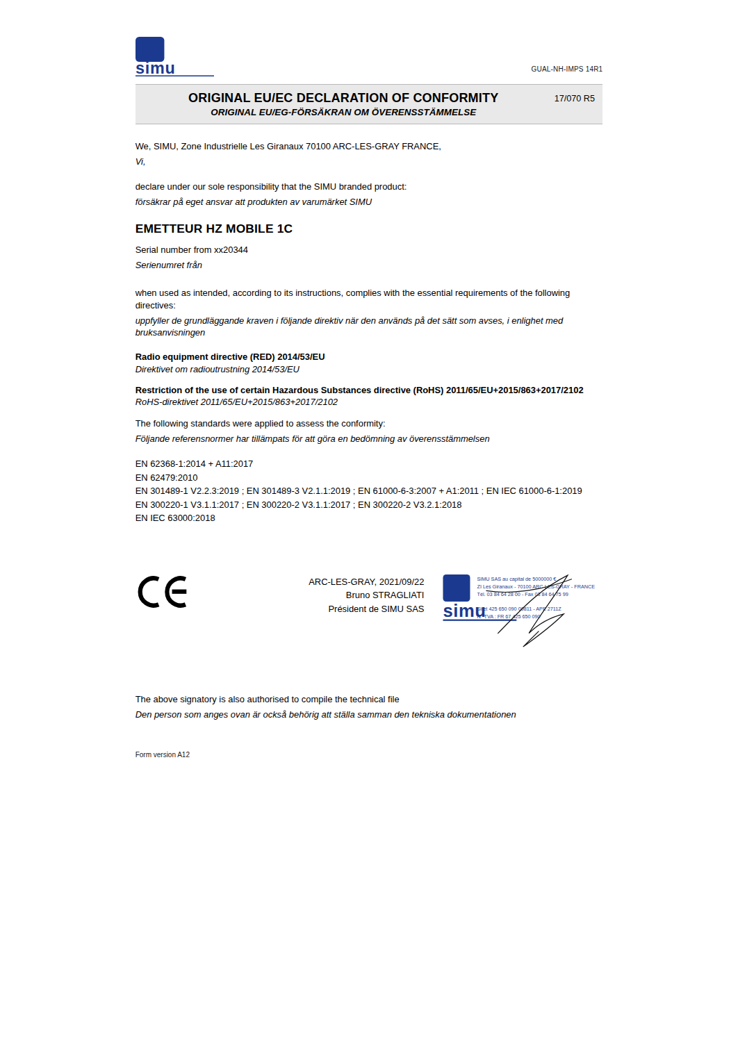GUAL-NH-IMPS 14R1
ORIGINAL EU/EC DECLARATION OF CONFORMITY
ORIGINAL EU/EG-FÖRSÄKRAN OM ÖVERENSSTÄMMELSE
17/070 R5
We, SIMU, Zone Industrielle Les Giranaux 70100 ARC-LES-GRAY FRANCE,
Vi,
declare under our sole responsibility that the SIMU branded product:
försäkrar på eget ansvar att produkten av varumärket SIMU
EMETTEUR HZ MOBILE 1C
Serial number from xx20344
Serienumret från
when used as intended, according to its instructions, complies with the essential requirements of the following directives:
uppfyller de grundläggande kraven i följande direktiv när den används på det sätt som avses, i enlighet med bruksanvisningen
Radio equipment directive (RED) 2014/53/EU
Direktivet om radioutrustning 2014/53/EU
Restriction of the use of certain Hazardous Substances directive (RoHS) 2011/65/EU+2015/863+2017/2102
RoHS-direktivet 2011/65/EU+2015/863+2017/2102
The following standards were applied to assess the conformity:
Följande referensnormer har tillämpats för att göra en bedömning av överensstämmelsen
EN 62368‑1:2014 + A11:2017
EN 62479:2010
EN 301489‑1 V2.2.3:2019 ; EN 301489‑3 V2.1.1:2019 ; EN 61000‑6‑3:2007 + A1:2011 ; EN IEC 61000‑6‑1:2019
EN 300220‑1 V3.1.1:2017 ; EN 300220‑2 V3.1.1:2017 ; EN 300220‑2 V3.2.1:2018
EN IEC 63000:2018
ARC-LES-GRAY, 2021/09/22
Bruno STRAGLIATI
Président de SIMU SAS
The above signatory is also authorised to compile the technical file
Den person som anges ovan är också behörig att ställa samman den tekniska dokumentationen
Form version A12